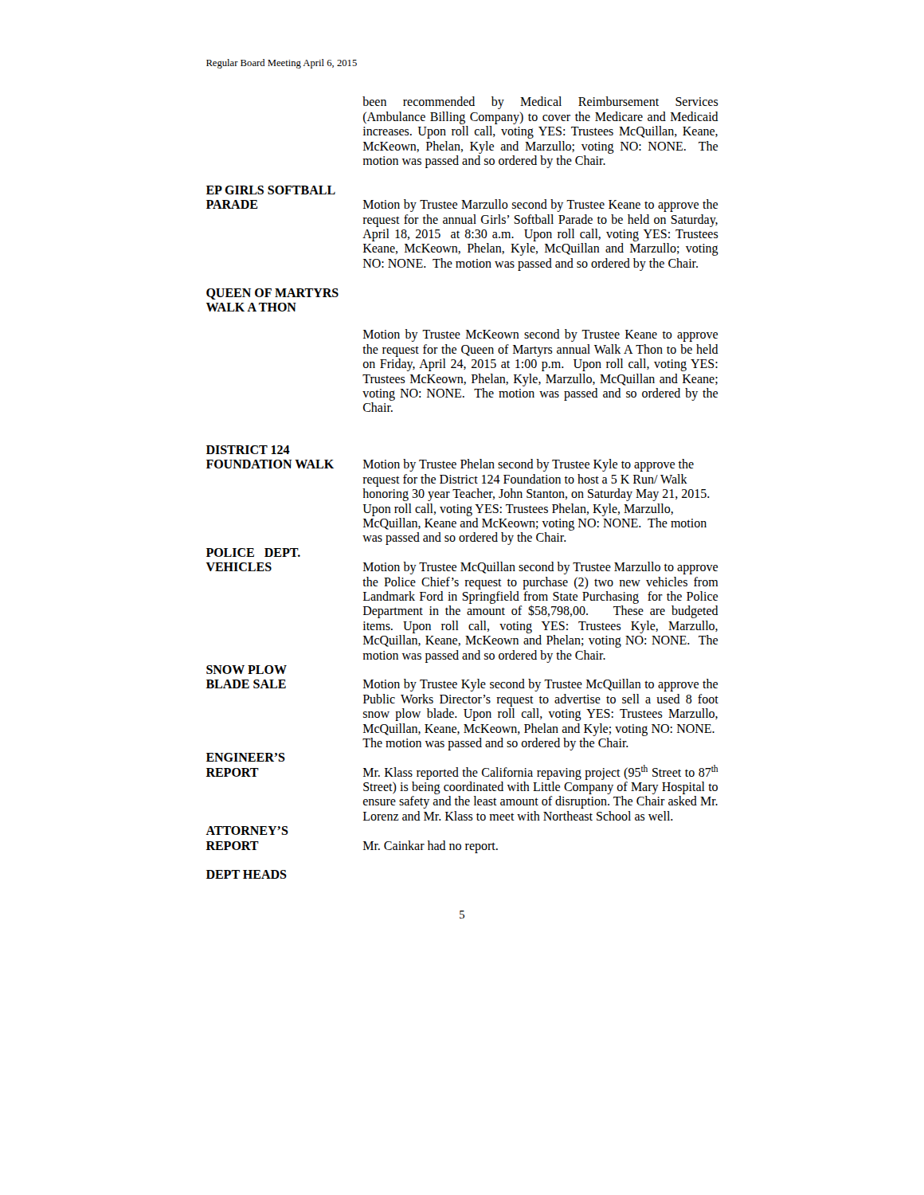Regular Board Meeting April 6, 2015
been recommended by Medical Reimbursement Services (Ambulance Billing Company) to cover the Medicare and Medicaid increases. Upon roll call, voting YES: Trustees McQuillan, Keane, McKeown, Phelan, Kyle and Marzullo; voting NO: NONE. The motion was passed and so ordered by the Chair.
EP GIRLS SOFTBALL
PARADE
Motion by Trustee Marzullo second by Trustee Keane to approve the request for the annual Girls’ Softball Parade to be held on Saturday, April 18, 2015 at 8:30 a.m. Upon roll call, voting YES: Trustees Keane, McKeown, Phelan, Kyle, McQuillan and Marzullo; voting NO: NONE. The motion was passed and so ordered by the Chair.
QUEEN OF MARTYRS
WALK A THON
Motion by Trustee McKeown second by Trustee Keane to approve the request for the Queen of Martyrs annual Walk A Thon to be held on Friday, April 24, 2015 at 1:00 p.m. Upon roll call, voting YES: Trustees McKeown, Phelan, Kyle, Marzullo, McQuillan and Keane; voting NO: NONE. The motion was passed and so ordered by the Chair.
DISTRICT 124
FOUNDATION WALK
Motion by Trustee Phelan second by Trustee Kyle to approve the request for the District 124 Foundation to host a 5 K Run/ Walk honoring 30 year Teacher, John Stanton, on Saturday May 21, 2015. Upon roll call, voting YES: Trustees Phelan, Kyle, Marzullo, McQuillan, Keane and McKeown; voting NO: NONE. The motion was passed and so ordered by the Chair.
POLICE DEPT.
VEHICLES
Motion by Trustee McQuillan second by Trustee Marzullo to approve the Police Chief’s request to purchase (2) two new vehicles from Landmark Ford in Springfield from State Purchasing for the Police Department in the amount of $58,798,00. These are budgeted items. Upon roll call, voting YES: Trustees Kyle, Marzullo, McQuillan, Keane, McKeown and Phelan; voting NO: NONE. The motion was passed and so ordered by the Chair.
SNOW PLOW
BLADE SALE
Motion by Trustee Kyle second by Trustee McQuillan to approve the Public Works Director’s request to advertise to sell a used 8 foot snow plow blade. Upon roll call, voting YES: Trustees Marzullo, McQuillan, Keane, McKeown, Phelan and Kyle; voting NO: NONE. The motion was passed and so ordered by the Chair.
ENGINEER’S
REPORT
Mr. Klass reported the California repaving project (95th Street to 87th Street) is being coordinated with Little Company of Mary Hospital to ensure safety and the least amount of disruption. The Chair asked Mr. Lorenz and Mr. Klass to meet with Northeast School as well.
ATTORNEY’S
REPORT
Mr. Cainkar had no report.
DEPT HEADS
5